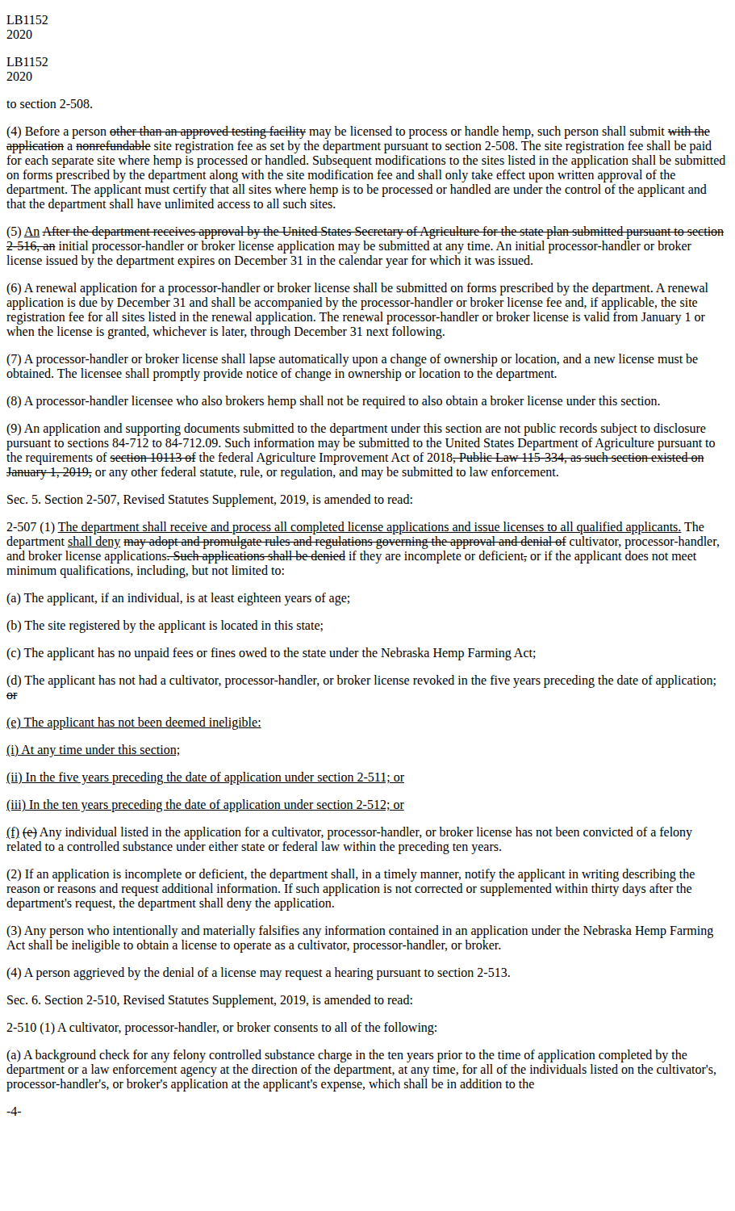LB1152
2020
LB1152
2020
to section 2-508.
(4) Before a person other than an approved testing facility may be licensed to process or handle hemp, such person shall submit with the application a nonrefundable site registration fee as set by the department pursuant to section 2-508. The site registration fee shall be paid for each separate site where hemp is processed or handled. Subsequent modifications to the sites listed in the application shall be submitted on forms prescribed by the department along with the site modification fee and shall only take effect upon written approval of the department. The applicant must certify that all sites where hemp is to be processed or handled are under the control of the applicant and that the department shall have unlimited access to all such sites.
(5) An After the department receives approval by the United States Secretary of Agriculture for the state plan submitted pursuant to section 2-516, an initial processor-handler or broker license application may be submitted at any time. An initial processor-handler or broker license issued by the department expires on December 31 in the calendar year for which it was issued.
(6) A renewal application for a processor-handler or broker license shall be submitted on forms prescribed by the department. A renewal application is due by December 31 and shall be accompanied by the processor-handler or broker license fee and, if applicable, the site registration fee for all sites listed in the renewal application. The renewal processor-handler or broker license is valid from January 1 or when the license is granted, whichever is later, through December 31 next following.
(7) A processor-handler or broker license shall lapse automatically upon a change of ownership or location, and a new license must be obtained. The licensee shall promptly provide notice of change in ownership or location to the department.
(8) A processor-handler licensee who also brokers hemp shall not be required to also obtain a broker license under this section.
(9) An application and supporting documents submitted to the department under this section are not public records subject to disclosure pursuant to sections 84-712 to 84-712.09. Such information may be submitted to the United States Department of Agriculture pursuant to the requirements of section 10113 of the federal Agriculture Improvement Act of 2018, Public Law 115-334, as such section existed on January 1, 2019, or any other federal statute, rule, or regulation, and may be submitted to law enforcement.
Sec. 5. Section 2-507, Revised Statutes Supplement, 2019, is amended to read:
2-507 (1) The department shall receive and process all completed license applications and issue licenses to all qualified applicants. The department shall deny may adopt and promulgate rules and regulations governing the approval and denial of cultivator, processor-handler, and broker license applications. Such applications shall be denied if they are incomplete or deficient, or if the applicant does not meet minimum qualifications, including, but not limited to:
(a) The applicant, if an individual, is at least eighteen years of age;
(b) The site registered by the applicant is located in this state;
(c) The applicant has no unpaid fees or fines owed to the state under the Nebraska Hemp Farming Act;
(d) The applicant has not had a cultivator, processor-handler, or broker license revoked in the five years preceding the date of application; or
(e) The applicant has not been deemed ineligible:
(i) At any time under this section;
(ii) In the five years preceding the date of application under section 2-511; or
(iii) In the ten years preceding the date of application under section 2-512; or
(f) (e) Any individual listed in the application for a cultivator, processor-handler, or broker license has not been convicted of a felony related to a controlled substance under either state or federal law within the preceding ten years.
(2) If an application is incomplete or deficient, the department shall, in a timely manner, notify the applicant in writing describing the reason or reasons and request additional information. If such application is not corrected or supplemented within thirty days after the department's request, the department shall deny the application.
(3) Any person who intentionally and materially falsifies any information contained in an application under the Nebraska Hemp Farming Act shall be ineligible to obtain a license to operate as a cultivator, processor-handler, or broker.
(4) A person aggrieved by the denial of a license may request a hearing pursuant to section 2-513.
Sec. 6. Section 2-510, Revised Statutes Supplement, 2019, is amended to read:
2-510 (1) A cultivator, processor-handler, or broker consents to all of the following:
(a) A background check for any felony controlled substance charge in the ten years prior to the time of application completed by the department or a law enforcement agency at the direction of the department, at any time, for all of the individuals listed on the cultivator's, processor-handler's, or broker's application at the applicant's expense, which shall be in addition to the
-4-